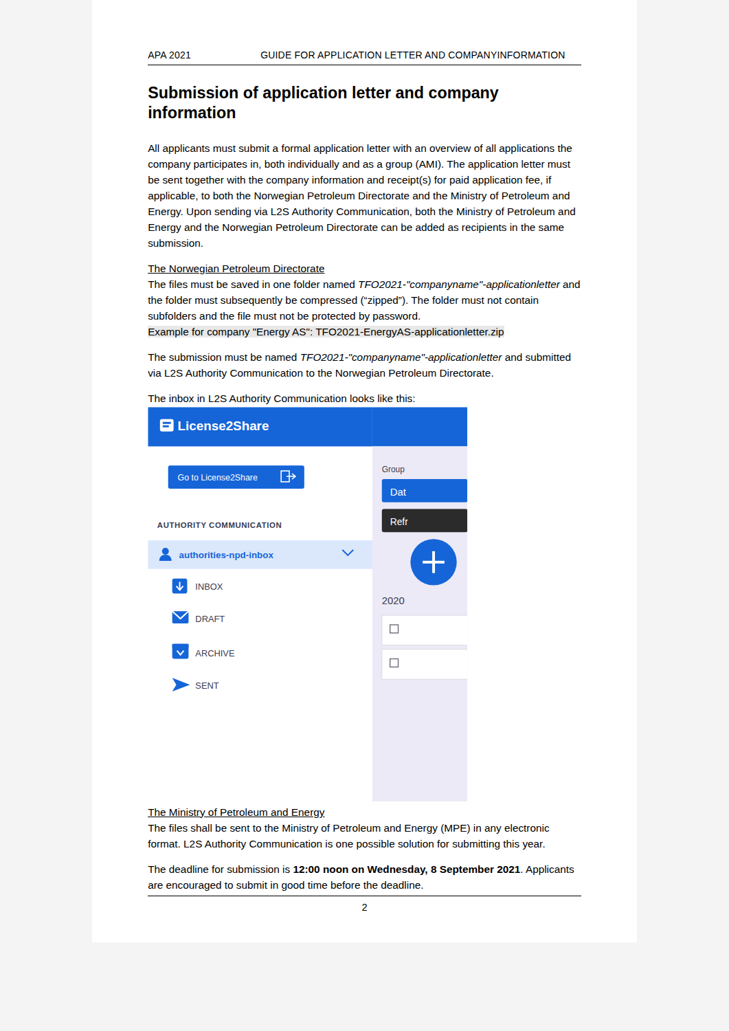APA 2021
GUIDE FOR APPLICATION LETTER AND COMPANYINFORMATION
Submission of application letter and company information
All applicants must submit a formal application letter with an overview of all applications the company participates in, both individually and as a group (AMI). The application letter must be sent together with the company information and receipt(s) for paid application fee, if applicable, to both the Norwegian Petroleum Directorate and the Ministry of Petroleum and Energy. Upon sending via L2S Authority Communication, both the Ministry of Petroleum and Energy and the Norwegian Petroleum Directorate can be added as recipients in the same submission.
The Norwegian Petroleum Directorate
The files must be saved in one folder named TFO2021-"companyname"-applicationletter and the folder must subsequently be compressed (“zipped”). The folder must not contain subfolders and the file must not be protected by password.
Example for company "Energy AS": TFO2021-EnergyAS-applicationletter.zip
The submission must be named TFO2021-"companyname"-applicationletter and submitted via L2S Authority Communication to the Norwegian Petroleum Directorate.
The inbox in L2S Authority Communication looks like this:
License2Share Go to License2Share AUTHORITY COMMUNICATION authorities-npd-inbox INBOX DRAFT ARCHIVE SENT Group Dat Refr 2020
The Ministry of Petroleum and Energy
The files shall be sent to the Ministry of Petroleum and Energy (MPE) in any electronic format. L2S Authority Communication is one possible solution for submitting this year.
The deadline for submission is 12:00 noon on Wednesday, 8 September 2021. Applicants are encouraged to submit in good time before the deadline.
2